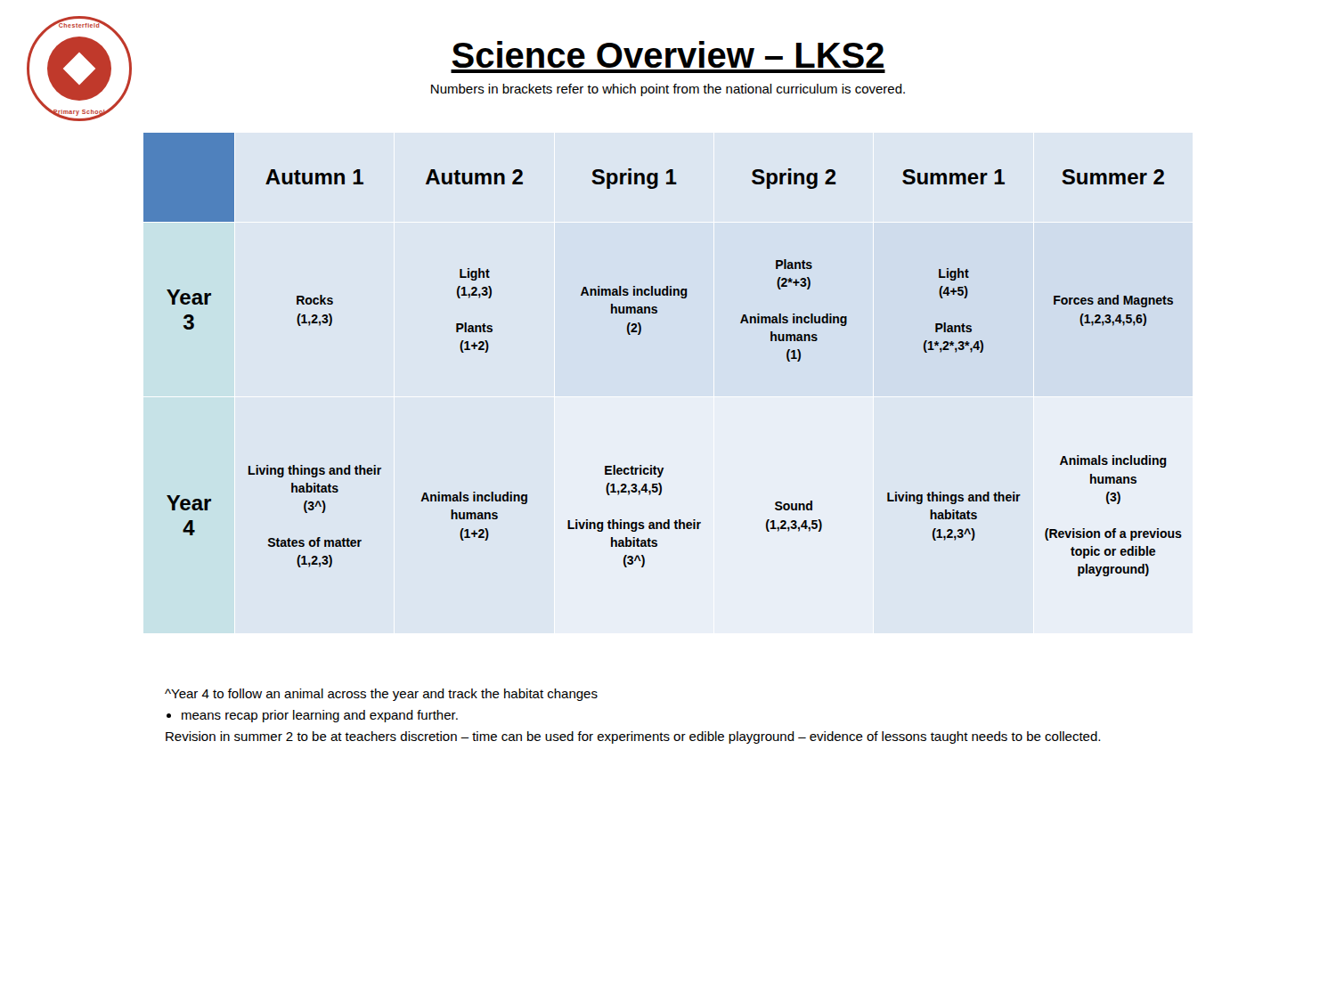Chesterfield
Primary School
Science Overview – LKS2
Numbers in brackets refer to which point from the national curriculum is covered.
| | Autumn 1 | Autumn 2 | Spring 1 | Spring 2 | Summer 1 | Summer 2 |
| --- | --- | --- | --- | --- | --- | --- |
| Year 3 | Rocks (1,2,3) | Light (1,2,3) Plants (1+2) | Animals including humans (2) | Plants (2*+3) Animals including humans (1) | Light (4+5) Plants (1*,2*,3*,4) | Forces and Magnets (1,2,3,4,5,6) |
| Year 4 | Living things and their habitats (3^) States of matter (1,2,3) | Animals including humans (1+2) | Electricity (1,2,3,4,5) Living things and their habitats (3^) | Sound (1,2,3,4,5) | Living things and their habitats (1,2,3^) | Animals including humans (3) (Revision of a previous topic or edible playground) |
^Year 4 to follow an animal across the year and track the habitat changes
means recap prior learning and expand further.
Revision in summer 2 to be at teachers discretion – time can be used for experiments or edible playground – evidence of lessons taught needs to be collected.